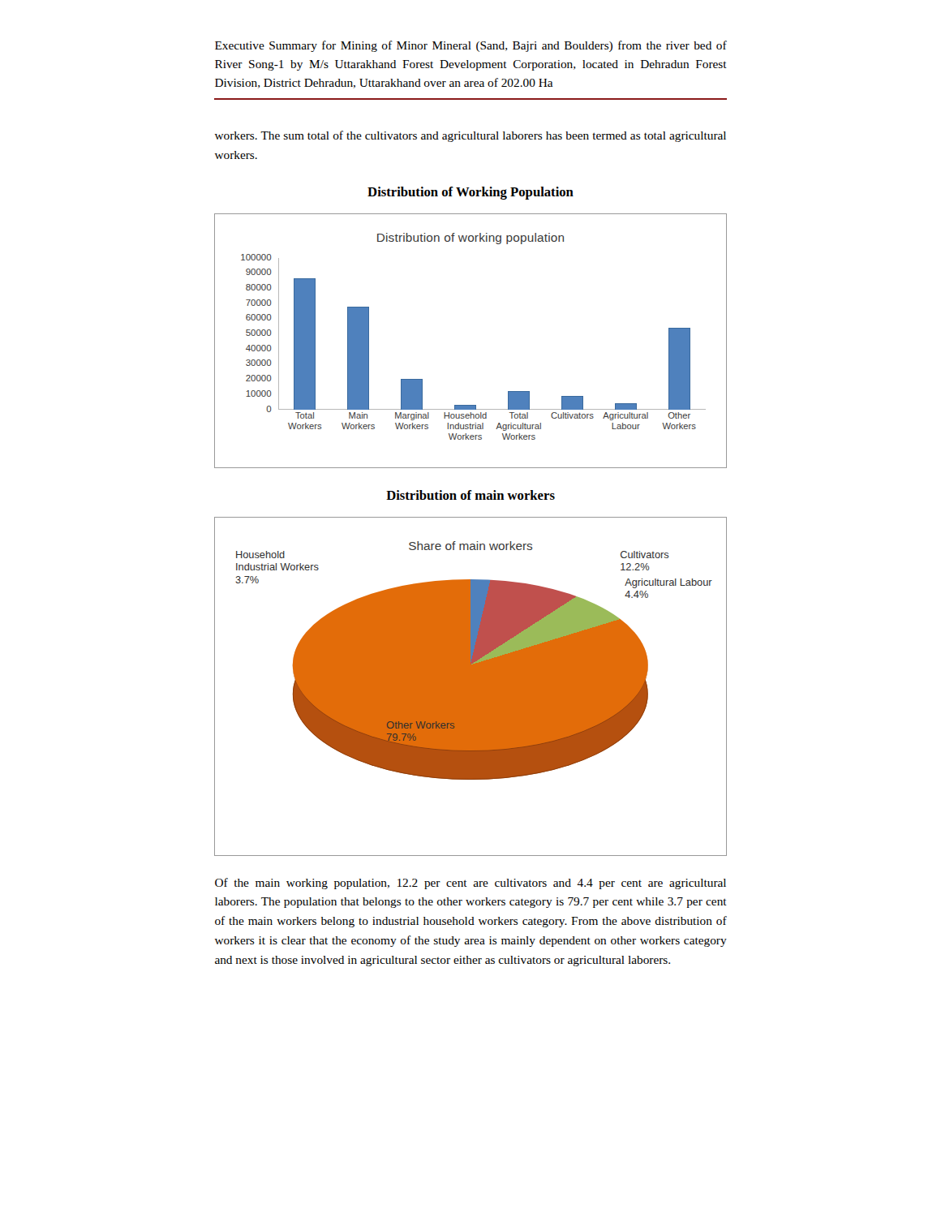Executive Summary for Mining of Minor Mineral (Sand, Bajri and Boulders) from the river bed of River Song-1 by M/s Uttarakhand Forest Development Corporation, located in Dehradun Forest Division, District Dehradun, Uttarakhand over an area of 202.00 Ha
workers. The sum total of the cultivators and agricultural laborers has been termed as total agricultural workers.
Distribution of Working Population
Distribution of working population
100000
90000
80000
70000
60000
50000
40000
30000
20000
10000
0
Total
Workers
Main
Workers
Marginal
Workers
Household
Industrial
Workers
Total
Agricultural
Workers
Cultivators
Agricultural
Labour
Other
Workers
Distribution of main workers
Share of main workers
Household Industrial Workers 3.7%
Cultivators
12.2%
Agricultural Labour
4.4%
Other Workers
79.7%
Of the main working population, 12.2 per cent are cultivators and 4.4 per cent are agricultural laborers. The population that belongs to the other workers category is 79.7 per cent while 3.7 per cent of the main workers belong to industrial household workers category. From the above distribution of workers it is clear that the economy of the study area is mainly dependent on other workers category and next is those involved in agricultural sector either as cultivators or agricultural laborers.